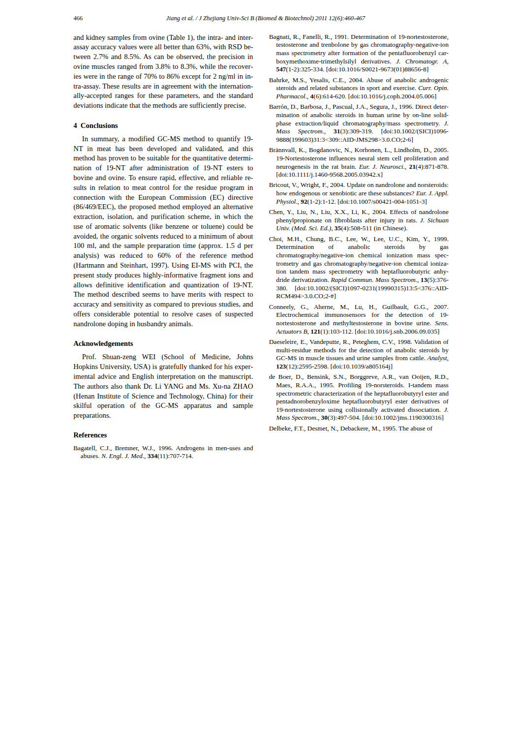466 Jiang et al. / J Zhejiang Univ-Sci B (Biomed & Biotechnol) 2011 12(6):460-467
and kidney samples from ovine (Table 1), the intra- and inter-assay accuracy values were all better than 63%, with RSD between 2.7% and 8.5%. As can be observed, the precision in ovine muscles ranged from 3.8% to 8.3%, while the recoveries were in the range of 70% to 86% except for 2 ng/ml in intra-assay. These results are in agreement with the internationally-accepted ranges for these parameters, and the standard deviations indicate that the methods are sufficiently precise.
4 Conclusions
In summary, a modified GC-MS method to quantify 19-NT in meat has been developed and validated, and this method has proven to be suitable for the quantitative determination of 19-NT after administration of 19-NT esters to bovine and ovine. To ensure rapid, effective, and reliable results in relation to meat control for the residue program in connection with the European Commission (EC) directive (86/469/EEC), the proposed method employed an alternative extraction, isolation, and purification scheme, in which the use of aromatic solvents (like benzene or toluene) could be avoided, the organic solvents reduced to a minimum of about 100 ml, and the sample preparation time (approx. 1.5 d per analysis) was reduced to 60% of the reference method (Hartmann and Steinhart, 1997). Using EI-MS with PCI, the present study produces highly-informative fragment ions and allows definitive identification and quantization of 19-NT. The method described seems to have merits with respect to accuracy and sensitivity as compared to previous studies, and offers considerable potential to resolve cases of suspected nandrolone doping in husbandry animals.
Acknowledgements
Prof. Shuan-zeng WEI (School of Medicine, Johns Hopkins University, USA) is gratefully thanked for his experimental advice and English interpretation on the manuscript. The authors also thank Dr. Li YANG and Ms. Xu-na ZHAO (Henan Institute of Science and Technology, China) for their skilful operation of the GC-MS apparatus and sample preparations.
References
Bagatell, C.J., Bremner, W.J., 1996. Androgens in men-uses and abuses. N. Engl. J. Med., 334(11):707-714.
Bagnati, R., Fanelli, R., 1991. Determination of 19-nortestosterone, testosterone and trenbolone by gas chromatography-negative-ion mass spectrometry after formation of the pentafluorobenzyl carboxymethoxime-trimethylsilyl derivatives. J. Chromatogr. A, 547(1-2):325-334. [doi:10.1016/S0021-9673(01)88656-8]
Bahrke, M.S., Yesalis, C.E., 2004. Abuse of anabolic androgenic steroids and related substances in sport and exercise. Curr. Opin. Pharmacol., 4(6):614-620. [doi:10.1016/j.coph.2004.05.006]
Barrón, D., Barbosa, J., Pascual, J.A., Segura, J., 1996. Direct determination of anabolic steroids in human urine by on-line solid-phase extraction/liquid chromatography/mass spectrometry. J. Mass Spectrom., 31(3):309-319. [doi:10.1002/(SICI)1096-9888(199603)31:3<309::AID-JMS298>3.0.CO;2-6]
Brännvall, K., Bogdanovic, N., Korhonen, L., Lindholm, D., 2005. 19-Nortestosterone influences neural stem cell proliferation and neurogenesis in the rat brain. Eur. J. Neurosci., 21(4):871-878. [doi:10.1111/j.1460-9568.2005.03942.x]
Bricout, V., Wright, F., 2004. Update on nandrolone and norsteroids: how endogenous or xenobiotic are these substances? Eur. J. Appl. Physiol., 92(1-2):1-12. [doi:10.1007/s00421-004-1051-3]
Chen, Y., Liu, N., Liu, X.X., Li, K., 2004. Effects of nandrolone phenylpropionate on fibroblasts after injury in rats. J. Sichuan Univ. (Med. Sci. Ed.), 35(4):508-511 (in Chinese).
Choi, M.H., Chung, B.C., Lee, W., Lee, U.C., Kim, Y., 1999. Determination of anabolic steroids by gas chromatography/negative-ion chemical ionization mass spectrometry and gas chromatography/negative-ion chemical ionization tandem mass spectrometry with heptafluorobutyric anhydride derivatization. Rapid Commun. Mass Spectrom., 13(5):376-380. [doi:10.1002/(SICI)1097-0231(19990315)13:5<376::AID-RCM494>3.0.CO;2-#]
Conneely, G., Aherne, M., Lu, H., Guilbault, G.G., 2007. Electrochemical immunosensors for the detection of 19-nortestosterone and methyltestosterone in bovine urine. Sens. Actuators B, 121(1):103-112. [doi:10.1016/j.snb.2006.09.035]
Daeseleire, E., Vandeputte, R., Peteghem, C.V., 1998. Validation of multi-residue methods for the detection of anabolic steroids by GC-MS in muscle tissues and urine samples from cattle. Analyst, 123(12):2595-2598. [doi:10.1039/a805164j]
de Boer, D., Bensink, S.N., Borggreve, A.R., van Ooijen, R.D., Maes, R.A.A., 1995. Profiling 19-norsteroids. I-tandem mass spectrometric characterization of the heptafluorobutyryl ester and pentadnorobenzyloxime heptafluorobutyryl ester derivatives of 19-nortestosterone using collisionally activated dissociation. J. Mass Spectrom., 30(3):497-504. [doi:10.1002/jms.1190300316]
Delbeke, F.T., Desmet, N., Debackere, M., 1995. The abuse of